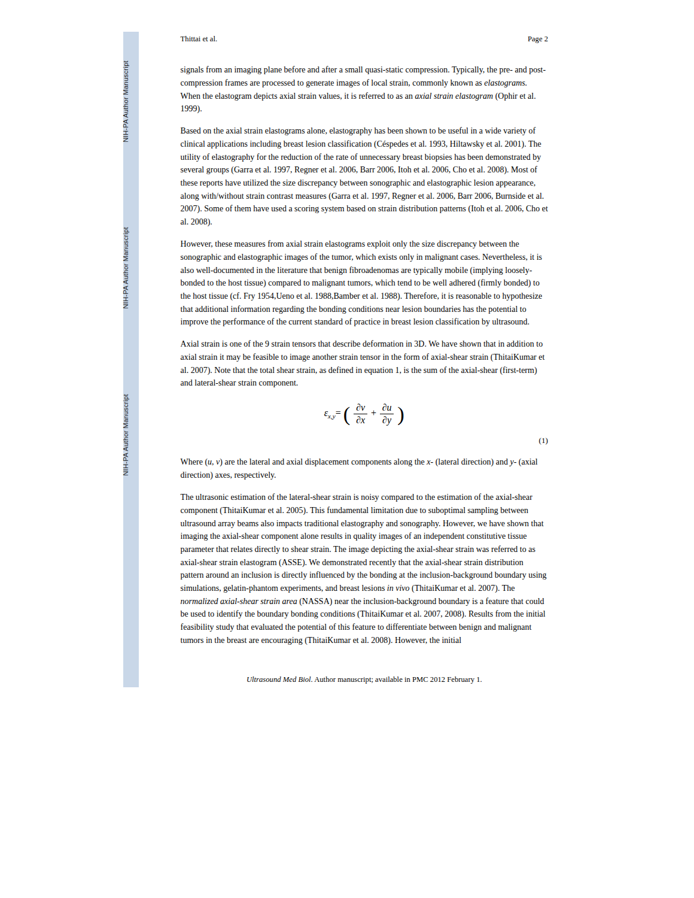NIH-PA Author Manuscript
NIH-PA Author Manuscript
NIH-PA Author Manuscript
Thittai et al.
Page 2
signals from an imaging plane before and after a small quasi-static compression. Typically, the pre- and post- compression frames are processed to generate images of local strain, commonly known as elastograms. When the elastogram depicts axial strain values, it is referred to as an axial strain elastogram (Ophir et al. 1999).
Based on the axial strain elastograms alone, elastography has been shown to be useful in a wide variety of clinical applications including breast lesion classification (Céspedes et al. 1993, Hiltawsky et al. 2001). The utility of elastography for the reduction of the rate of unnecessary breast biopsies has been demonstrated by several groups (Garra et al. 1997, Regner et al. 2006, Barr 2006, Itoh et al. 2006, Cho et al. 2008). Most of these reports have utilized the size discrepancy between sonographic and elastographic lesion appearance, along with/without strain contrast measures (Garra et al. 1997, Regner et al. 2006, Barr 2006, Burnside et al. 2007). Some of them have used a scoring system based on strain distribution patterns (Itoh et al. 2006, Cho et al. 2008).
However, these measures from axial strain elastograms exploit only the size discrepancy between the sonographic and elastographic images of the tumor, which exists only in malignant cases. Nevertheless, it is also well-documented in the literature that benign fibroadenomas are typically mobile (implying loosely- bonded to the host tissue) compared to malignant tumors, which tend to be well adhered (firmly bonded) to the host tissue (cf. Fry 1954,Ueno et al. 1988,Bamber et al. 1988). Therefore, it is reasonable to hypothesize that additional information regarding the bonding conditions near lesion boundaries has the potential to improve the performance of the current standard of practice in breast lesion classification by ultrasound.
Axial strain is one of the 9 strain tensors that describe deformation in 3D. We have shown that in addition to axial strain it may be feasible to image another strain tensor in the form of axial-shear strain (ThitaiKumar et al. 2007). Note that the total shear strain, as defined in equation 1, is the sum of the axial-shear (first-term) and lateral-shear strain component.
εx,y= ( ∂v∂x + ∂u∂y )
(1)
Where (u, v) are the lateral and axial displacement components along the x- (lateral direction) and y- (axial direction) axes, respectively.
The ultrasonic estimation of the lateral-shear strain is noisy compared to the estimation of the axial-shear component (ThitaiKumar et al. 2005). This fundamental limitation due to suboptimal sampling between ultrasound array beams also impacts traditional elastography and sonography. However, we have shown that imaging the axial-shear component alone results in quality images of an independent constitutive tissue parameter that relates directly to shear strain. The image depicting the axial-shear strain was referred to as axial-shear strain elastogram (ASSE). We demonstrated recently that the axial-shear strain distribution pattern around an inclusion is directly influenced by the bonding at the inclusion-background boundary using simulations, gelatin-phantom experiments, and breast lesions in vivo (ThitaiKumar et al. 2007). The normalized axial-shear strain area (NASSA) near the inclusion-background boundary is a feature that could be used to identify the boundary bonding conditions (ThitaiKumar et al. 2007, 2008). Results from the initial feasibility study that evaluated the potential of this feature to differentiate between benign and malignant tumors in the breast are encouraging (ThitaiKumar et al. 2008). However, the initial
Ultrasound Med Biol. Author manuscript; available in PMC 2012 February 1.